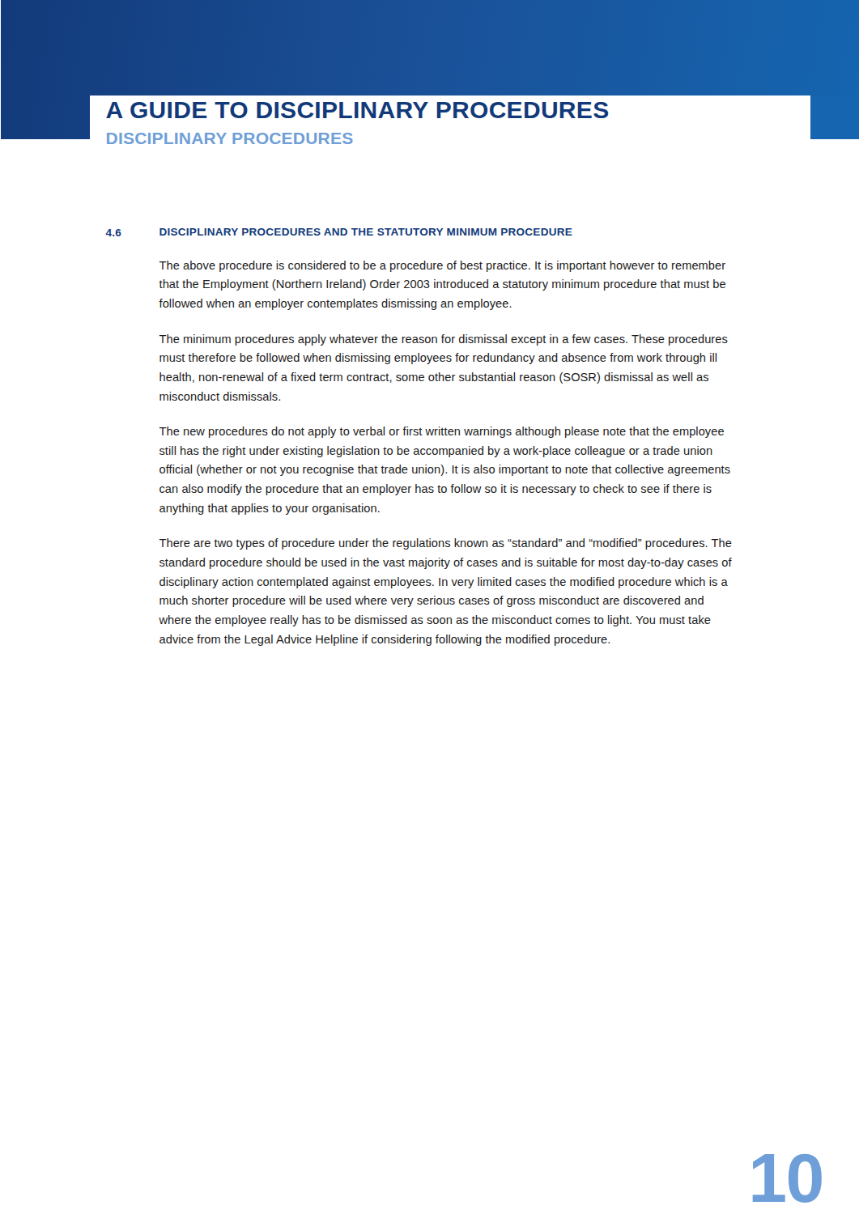A Guide to Disciplinary Procedures
Disciplinary Procedures
4.6
Disciplinary Procedures and the Statutory Minimum Procedure
The above procedure is considered to be a procedure of best practice. It is important however to remember that the Employment (Northern Ireland) Order 2003 introduced a statutory minimum procedure that must be followed when an employer contemplates dismissing an employee.
The minimum procedures apply whatever the reason for dismissal except in a few cases. These procedures must therefore be followed when dismissing employees for redundancy and absence from work through ill health, non-renewal of a fixed term contract, some other substantial reason (SOSR) dismissal as well as misconduct dismissals.
The new procedures do not apply to verbal or first written warnings although please note that the employee still has the right under existing legislation to be accompanied by a work-place colleague or a trade union official (whether or not you recognise that trade union). It is also important to note that collective agreements can also modify the procedure that an employer has to follow so it is necessary to check to see if there is anything that applies to your organisation.
There are two types of procedure under the regulations known as “standard” and “modified” procedures. The standard procedure should be used in the vast majority of cases and is suitable for most day-to-day cases of disciplinary action contemplated against employees. In very limited cases the modified procedure which is a much shorter procedure will be used where very serious cases of gross misconduct are discovered and where the employee really has to be dismissed as soon as the misconduct comes to light. You must take advice from the Legal Advice Helpline if considering following the modified procedure.
10